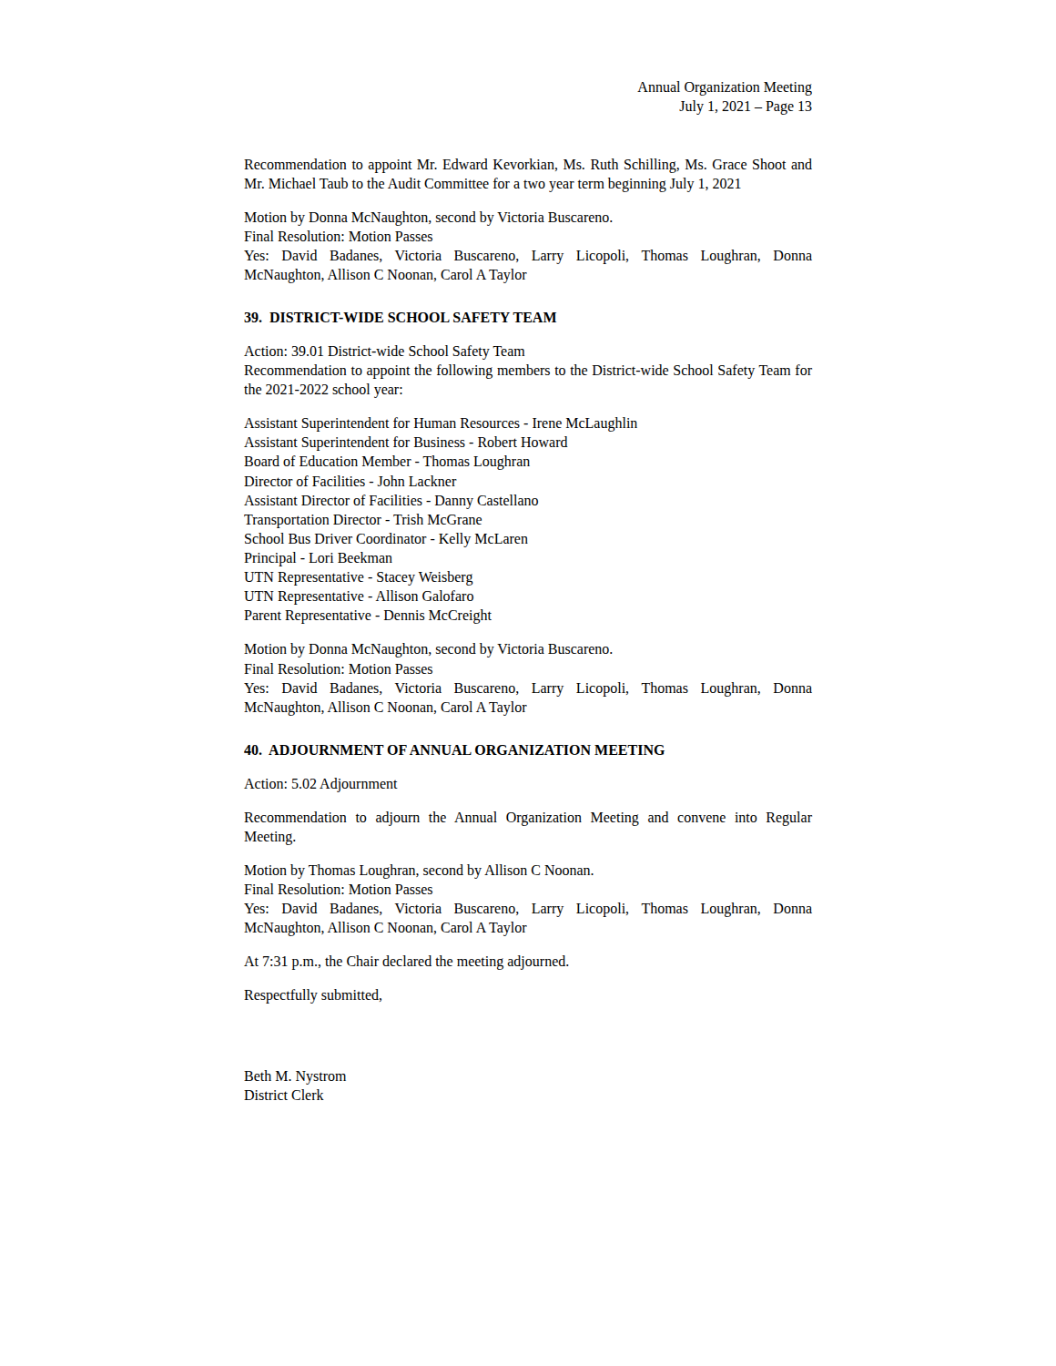Annual Organization Meeting
July 1, 2021 – Page 13
Recommendation to appoint Mr. Edward Kevorkian, Ms. Ruth Schilling, Ms. Grace Shoot and Mr. Michael Taub to the Audit Committee for a two year term beginning July 1, 2021
Motion by Donna McNaughton, second by Victoria Buscareno.
Final Resolution: Motion Passes
Yes: David Badanes, Victoria Buscareno, Larry Licopoli, Thomas Loughran, Donna McNaughton, Allison C Noonan, Carol A Taylor
39. District-wide School Safety Team
Action: 39.01 District-wide School Safety Team
Recommendation to appoint the following members to the District-wide School Safety Team for the 2021-2022 school year:
Assistant Superintendent for Human Resources - Irene McLaughlin
Assistant Superintendent for Business - Robert Howard
Board of Education Member - Thomas Loughran
Director of Facilities - John Lackner
Assistant Director of Facilities - Danny Castellano
Transportation Director - Trish McGrane
School Bus Driver Coordinator - Kelly McLaren
Principal - Lori Beekman
UTN Representative - Stacey Weisberg
UTN Representative - Allison Galofaro
Parent Representative - Dennis McCreight
Motion by Donna McNaughton, second by Victoria Buscareno.
Final Resolution: Motion Passes
Yes: David Badanes, Victoria Buscareno, Larry Licopoli, Thomas Loughran, Donna McNaughton, Allison C Noonan, Carol A Taylor
40. Adjournment of Annual Organization Meeting
Action: 5.02 Adjournment
Recommendation to adjourn the Annual Organization Meeting and convene into Regular Meeting.
Motion by Thomas Loughran, second by Allison C Noonan.
Final Resolution: Motion Passes
Yes: David Badanes, Victoria Buscareno, Larry Licopoli, Thomas Loughran, Donna McNaughton, Allison C Noonan, Carol A Taylor
At 7:31 p.m., the Chair declared the meeting adjourned.
Respectfully submitted,
Beth M. Nystrom
District Clerk